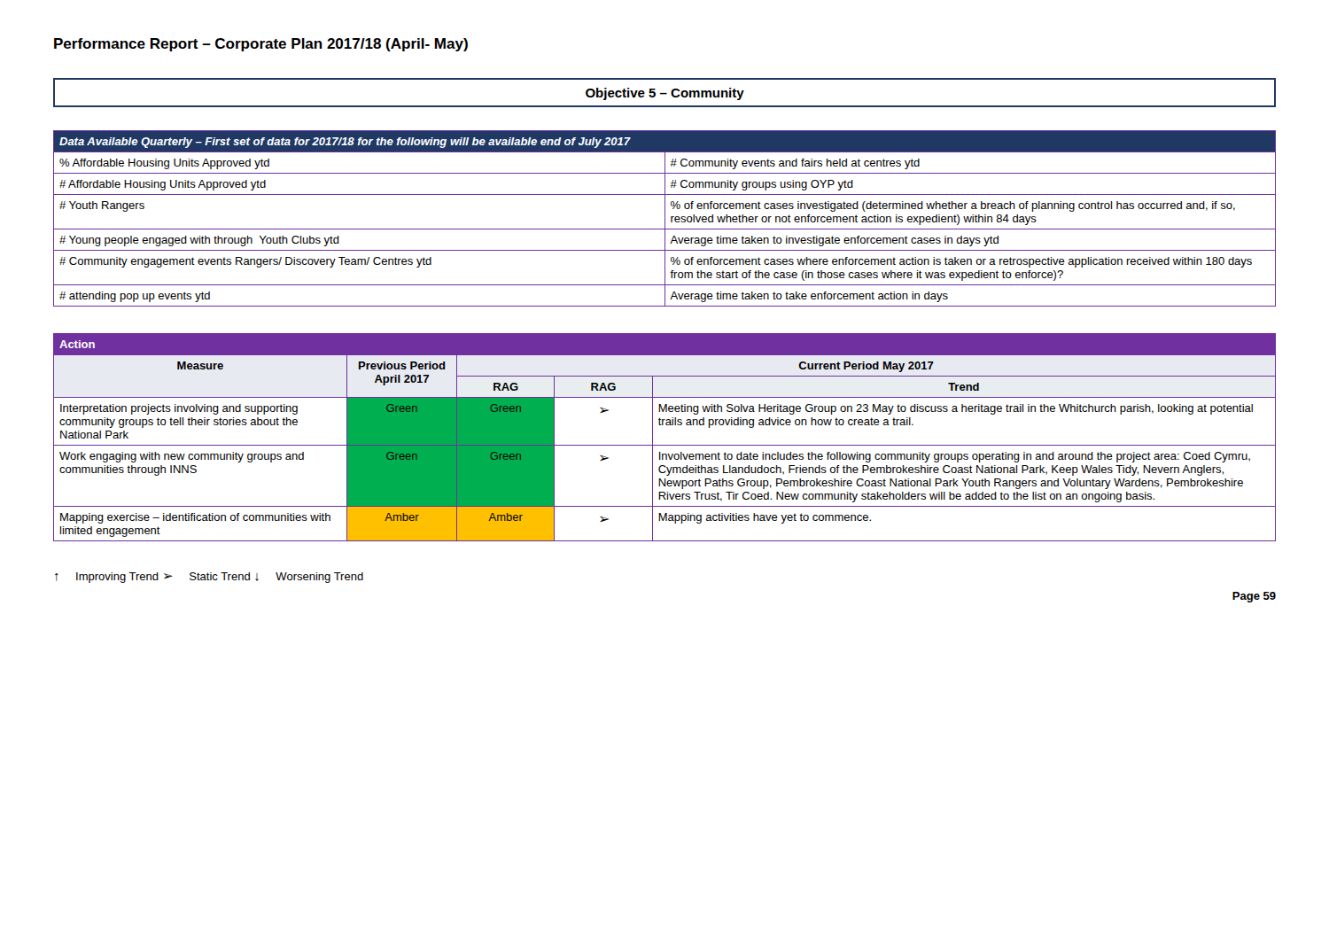Performance Report – Corporate Plan 2017/18 (April- May)
Objective 5 – Community
| Data Available Quarterly – First set of data for 2017/18 for the following will be available end of July 2017 |
| % Affordable Housing Units Approved ytd | # Community events and fairs held at centres ytd |
| # Affordable Housing Units Approved ytd | # Community groups using OYP ytd |
| # Youth Rangers | % of enforcement cases investigated (determined whether a breach of planning control has occurred and, if so, resolved whether or not enforcement action is expedient) within 84 days |
| # Young people engaged with through Youth Clubs ytd | Average time taken to investigate enforcement cases in days ytd |
| # Community engagement events Rangers/ Discovery Team/ Centres ytd | % of enforcement cases where enforcement action is taken or a retrospective application received within 180 days from the start of the case (in those cases where it was expedient to enforce)? |
| # attending pop up events ytd | Average time taken to take enforcement action in days |
| Action |
| Measure | Previous Period April 2017 | Current Period May 2017 |
| RAG | RAG | Trend |
| Interpretation projects involving and supporting community groups to tell their stories about the National Park | Green | Green | ➢ | Meeting with Solva Heritage Group on 23 May to discuss a heritage trail in the Whitchurch parish, looking at potential trails and providing advice on how to create a trail. |
| Work engaging with new community groups and communities through INNS | Green | Green | ➢ | Involvement to date includes the following community groups operating in and around the project area: Coed Cymru, Cymdeithas Llandudoch, Friends of the Pembrokeshire Coast National Park, Keep Wales Tidy, Nevern Anglers, Newport Paths Group, Pembrokeshire Coast National Park Youth Rangers and Voluntary Wardens, Pembrokeshire Rivers Trust, Tir Coed. New community stakeholders will be added to the list on an ongoing basis. |
| Mapping exercise – identification of communities with limited engagement | Amber | Amber | ➢ | Mapping activities have yet to commence. |
↑ Improving Trend ➢ Static Trend ↓ Worsening Trend
Page 59